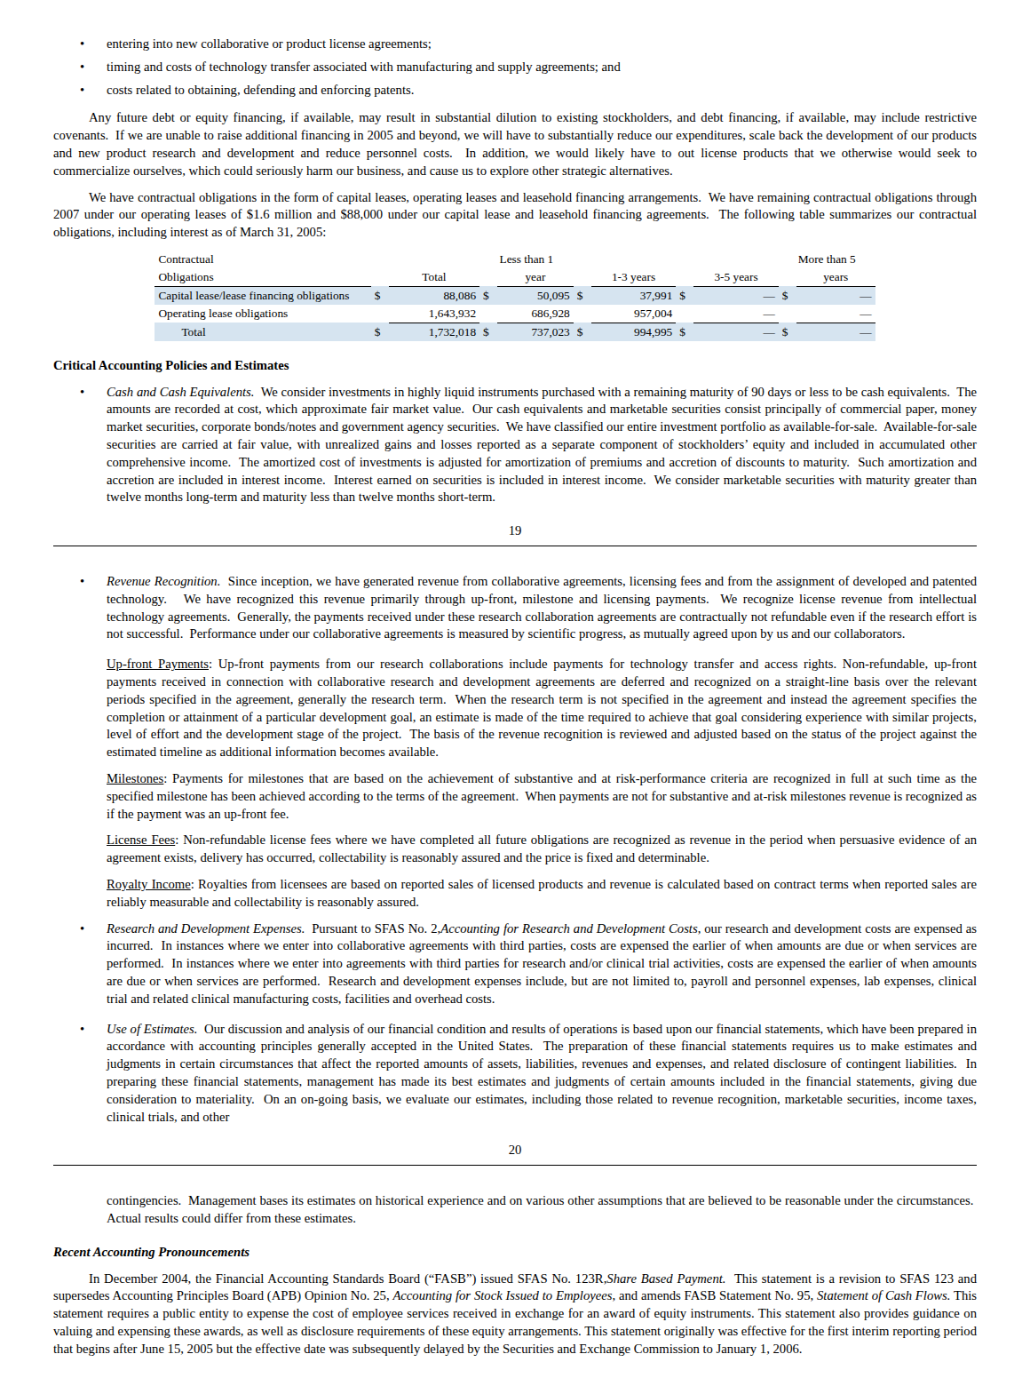entering into new collaborative or product license agreements;
timing and costs of technology transfer associated with manufacturing and supply agreements; and
costs related to obtaining, defending and enforcing patents.
Any future debt or equity financing, if available, may result in substantial dilution to existing stockholders, and debt financing, if available, may include restrictive covenants. If we are unable to raise additional financing in 2005 and beyond, we will have to substantially reduce our expenditures, scale back the development of our products and new product research and development and reduce personnel costs. In addition, we would likely have to out license products that we otherwise would seek to commercialize ourselves, which could seriously harm our business, and cause us to explore other strategic alternatives.
We have contractual obligations in the form of capital leases, operating leases and leasehold financing arrangements. We have remaining contractual obligations through 2007 under our operating leases of $1.6 million and $88,000 under our capital lease and leasehold financing agreements. The following table summarizes our contractual obligations, including interest as of March 31, 2005:
| Contractual | | Less than 1 | | | More than 5 |
| Obligations | | Total | | year | | 1-3 years | | 3-5 years | | years |
| Capital lease/lease financing obligations | $ | 88,086 | $ | 50,095 | $ | 37,991 | $ | — | $ | — |
| Operating lease obligations | | 1,643,932 | | 686,928 | | 957,004 | | — | | — |
| Total | $ | 1,732,018 | $ | 737,023 | $ | 994,995 | $ | — | $ | — |
Critical Accounting Policies and Estimates
Cash and Cash Equivalents. We consider investments in highly liquid instruments purchased with a remaining maturity of 90 days or less to be cash equivalents. The amounts are recorded at cost, which approximate fair market value. Our cash equivalents and marketable securities consist principally of commercial paper, money market securities, corporate bonds/notes and government agency securities. We have classified our entire investment portfolio as available-for-sale. Available-for-sale securities are carried at fair value, with unrealized gains and losses reported as a separate component of stockholders’ equity and included in accumulated other comprehensive income. The amortized cost of investments is adjusted for amortization of premiums and accretion of discounts to maturity. Such amortization and accretion are included in interest income. Interest earned on securities is included in interest income. We consider marketable securities with maturity greater than twelve months long-term and maturity less than twelve months short-term.
19
Revenue Recognition. Since inception, we have generated revenue from collaborative agreements, licensing fees and from the assignment of developed and patented technology. We have recognized this revenue primarily through up-front, milestone and licensing payments. We recognize license revenue from intellectual technology agreements. Generally, the payments received under these research collaboration agreements are contractually not refundable even if the research effort is not successful. Performance under our collaborative agreements is measured by scientific progress, as mutually agreed upon by us and our collaborators.
Up-front Payments: Up-front payments from our research collaborations include payments for technology transfer and access rights. Non-refundable, up-front payments received in connection with collaborative research and development agreements are deferred and recognized on a straight-line basis over the relevant periods specified in the agreement, generally the research term. When the research term is not specified in the agreement and instead the agreement specifies the completion or attainment of a particular development goal, an estimate is made of the time required to achieve that goal considering experience with similar projects, level of effort and the development stage of the project. The basis of the revenue recognition is reviewed and adjusted based on the status of the project against the estimated timeline as additional information becomes available.
Milestones: Payments for milestones that are based on the achievement of substantive and at risk-performance criteria are recognized in full at such time as the specified milestone has been achieved according to the terms of the agreement. When payments are not for substantive and at-risk milestones revenue is recognized as if the payment was an up-front fee.
License Fees: Non-refundable license fees where we have completed all future obligations are recognized as revenue in the period when persuasive evidence of an agreement exists, delivery has occurred, collectability is reasonably assured and the price is fixed and determinable.
Royalty Income: Royalties from licensees are based on reported sales of licensed products and revenue is calculated based on contract terms when reported sales are reliably measurable and collectability is reasonably assured.
Research and Development Expenses. Pursuant to SFAS No. 2,Accounting for Research and Development Costs, our research and development costs are expensed as incurred. In instances where we enter into collaborative agreements with third parties, costs are expensed the earlier of when amounts are due or when services are performed. In instances where we enter into agreements with third parties for research and/or clinical trial activities, costs are expensed the earlier of when amounts are due or when services are performed. Research and development expenses include, but are not limited to, payroll and personnel expenses, lab expenses, clinical trial and related clinical manufacturing costs, facilities and overhead costs.
Use of Estimates. Our discussion and analysis of our financial condition and results of operations is based upon our financial statements, which have been prepared in accordance with accounting principles generally accepted in the United States. The preparation of these financial statements requires us to make estimates and judgments in certain circumstances that affect the reported amounts of assets, liabilities, revenues and expenses, and related disclosure of contingent liabilities. In preparing these financial statements, management has made its best estimates and judgments of certain amounts included in the financial statements, giving due consideration to materiality. On an on-going basis, we evaluate our estimates, including those related to revenue recognition, marketable securities, income taxes, clinical trials, and other
20
contingencies. Management bases its estimates on historical experience and on various other assumptions that are believed to be reasonable under the circumstances. Actual results could differ from these estimates.
Recent Accounting Pronouncements
In December 2004, the Financial Accounting Standards Board (“FASB”) issued SFAS No. 123R,Share Based Payment. This statement is a revision to SFAS 123 and supersedes Accounting Principles Board (APB) Opinion No. 25, Accounting for Stock Issued to Employees, and amends FASB Statement No. 95, Statement of Cash Flows. This statement requires a public entity to expense the cost of employee services received in exchange for an award of equity instruments. This statement also provides guidance on valuing and expensing these awards, as well as disclosure requirements of these equity arrangements. This statement originally was effective for the first interim reporting period that begins after June 15, 2005 but the effective date was subsequently delayed by the Securities and Exchange Commission to January 1, 2006.